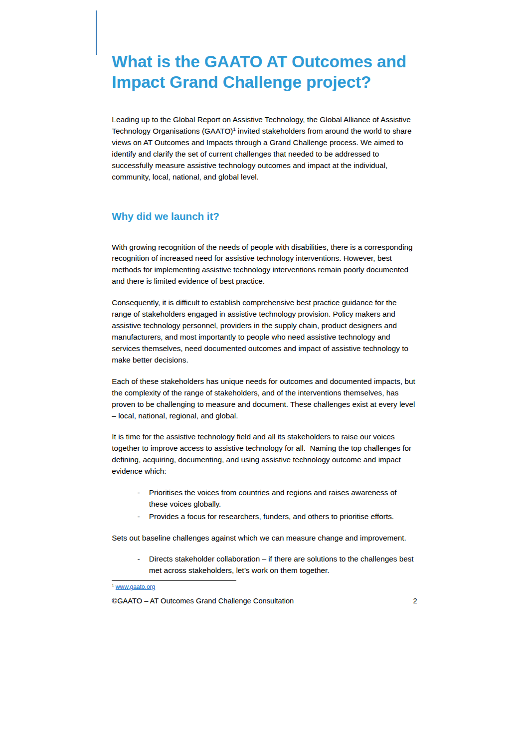What is the GAATO AT Outcomes and Impact Grand Challenge project?
Leading up to the Global Report on Assistive Technology, the Global Alliance of Assistive Technology Organisations (GAATO)1 invited stakeholders from around the world to share views on AT Outcomes and Impacts through a Grand Challenge process. We aimed to identify and clarify the set of current challenges that needed to be addressed to successfully measure assistive technology outcomes and impact at the individual, community, local, national, and global level.
Why did we launch it?
With growing recognition of the needs of people with disabilities, there is a corresponding recognition of increased need for assistive technology interventions. However, best methods for implementing assistive technology interventions remain poorly documented and there is limited evidence of best practice.
Consequently, it is difficult to establish comprehensive best practice guidance for the range of stakeholders engaged in assistive technology provision. Policy makers and assistive technology personnel, providers in the supply chain, product designers and manufacturers, and most importantly to people who need assistive technology and services themselves, need documented outcomes and impact of assistive technology to make better decisions.
Each of these stakeholders has unique needs for outcomes and documented impacts, but the complexity of the range of stakeholders, and of the interventions themselves, has proven to be challenging to measure and document. These challenges exist at every level – local, national, regional, and global.
It is time for the assistive technology field and all its stakeholders to raise our voices together to improve access to assistive technology for all. Naming the top challenges for defining, acquiring, documenting, and using assistive technology outcome and impact evidence which:
Prioritises the voices from countries and regions and raises awareness of these voices globally.
Provides a focus for researchers, funders, and others to prioritise efforts.
Sets out baseline challenges against which we can measure change and improvement.
Directs stakeholder collaboration – if there are solutions to the challenges best met across stakeholders, let’s work on them together.
1 www.gaato.org
©GAATO – AT Outcomes Grand Challenge Consultation 2